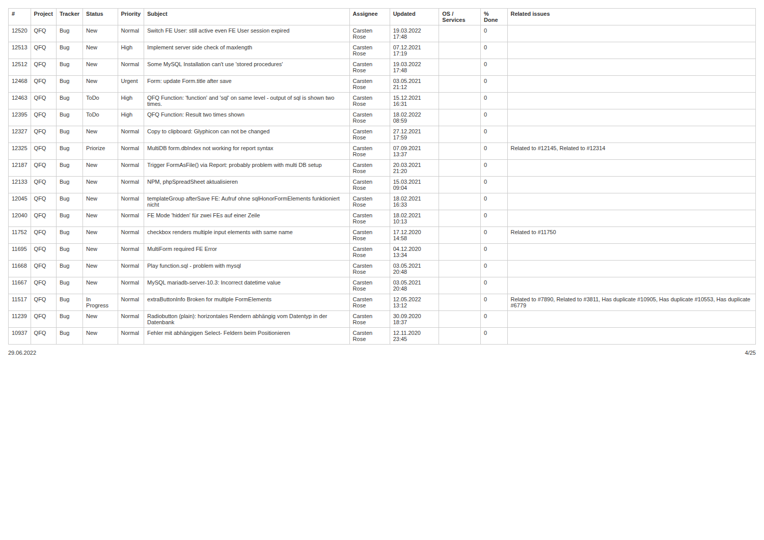| # | Project | Tracker | Status | Priority | Subject | Assignee | Updated | OS / Services | % Done | Related issues |
| --- | --- | --- | --- | --- | --- | --- | --- | --- | --- | --- |
| 12520 | QFQ | Bug | New | Normal | Switch FE User: still active even FE User session expired | Carsten Rose | 19.03.2022 17:48 | | 0 | |
| 12513 | QFQ | Bug | New | High | Implement server side check of maxlength | Carsten Rose | 07.12.2021 17:19 | | 0 | |
| 12512 | QFQ | Bug | New | Normal | Some MySQL Installation can't use 'stored procedures' | Carsten Rose | 19.03.2022 17:48 | | 0 | |
| 12468 | QFQ | Bug | New | Urgent | Form: update Form.title after save | Carsten Rose | 03.05.2021 21:12 | | 0 | |
| 12463 | QFQ | Bug | ToDo | High | QFQ Function: 'function' and 'sql' on same level - output of sql is shown two times. | Carsten Rose | 15.12.2021 16:31 | | 0 | |
| 12395 | QFQ | Bug | ToDo | High | QFQ Function: Result two times shown | Carsten Rose | 18.02.2022 08:59 | | 0 | |
| 12327 | QFQ | Bug | New | Normal | Copy to clipboard: Glyphicon can not be changed | Carsten Rose | 27.12.2021 17:59 | | 0 | |
| 12325 | QFQ | Bug | Priorize | Normal | MultiDB form.dbIndex not working for report syntax | Carsten Rose | 07.09.2021 13:37 | | 0 | Related to #12145, Related to #12314 |
| 12187 | QFQ | Bug | New | Normal | Trigger FormAsFile() via Report: probably problem with multi DB setup | Carsten Rose | 20.03.2021 21:20 | | 0 | |
| 12133 | QFQ | Bug | New | Normal | NPM, phpSpreadSheet aktualisieren | Carsten Rose | 15.03.2021 09:04 | | 0 | |
| 12045 | QFQ | Bug | New | Normal | templateGroup afterSave FE: Aufruf ohne sqlHonorFormElements funktioniert nicht | Carsten Rose | 18.02.2021 16:33 | | 0 | |
| 12040 | QFQ | Bug | New | Normal | FE Mode 'hidden' für zwei FEs auf einer Zeile | Carsten Rose | 18.02.2021 10:13 | | 0 | |
| 11752 | QFQ | Bug | New | Normal | checkbox renders multiple input elements with same name | Carsten Rose | 17.12.2020 14:58 | | 0 | Related to #11750 |
| 11695 | QFQ | Bug | New | Normal | MultiForm required FE Error | Carsten Rose | 04.12.2020 13:34 | | 0 | |
| 11668 | QFQ | Bug | New | Normal | Play function.sql - problem with mysql | Carsten Rose | 03.05.2021 20:48 | | 0 | |
| 11667 | QFQ | Bug | New | Normal | MySQL mariadb-server-10.3: Incorrect datetime value | Carsten Rose | 03.05.2021 20:48 | | 0 | |
| 11517 | QFQ | Bug | In Progress | Normal | extraButtonInfo Broken for multiple FormElements | Carsten Rose | 12.05.2022 13:12 | | 0 | Related to #7890, Related to #3811, Has duplicate #10905, Has duplicate #10553, Has duplicate #6779 |
| 11239 | QFQ | Bug | New | Normal | Radiobutton (plain): horizontales Rendern abhängig vom Datentyp in der Datenbank | Carsten Rose | 30.09.2020 18:37 | | 0 | |
| 10937 | QFQ | Bug | New | Normal | Fehler mit abhängigen Select- Feldern beim Positionieren | Carsten Rose | 12.11.2020 23:45 | | 0 | |
29.06.2022
4/25